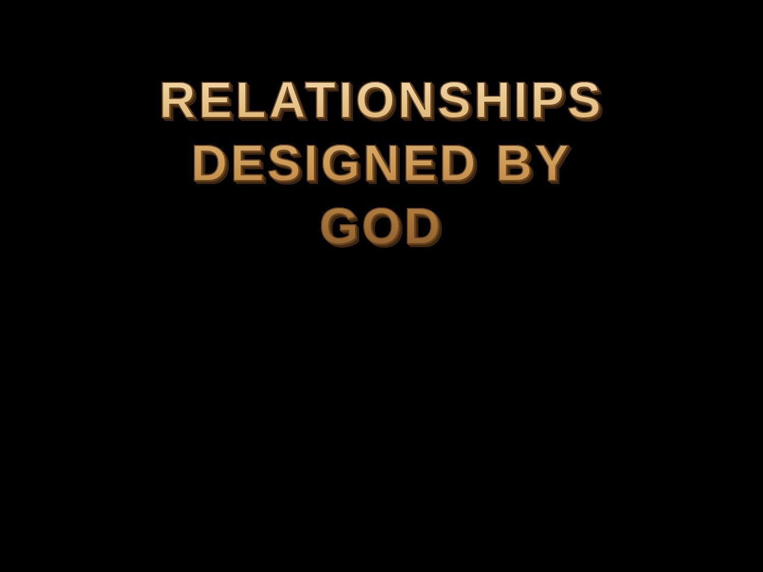Relationships Designed by God